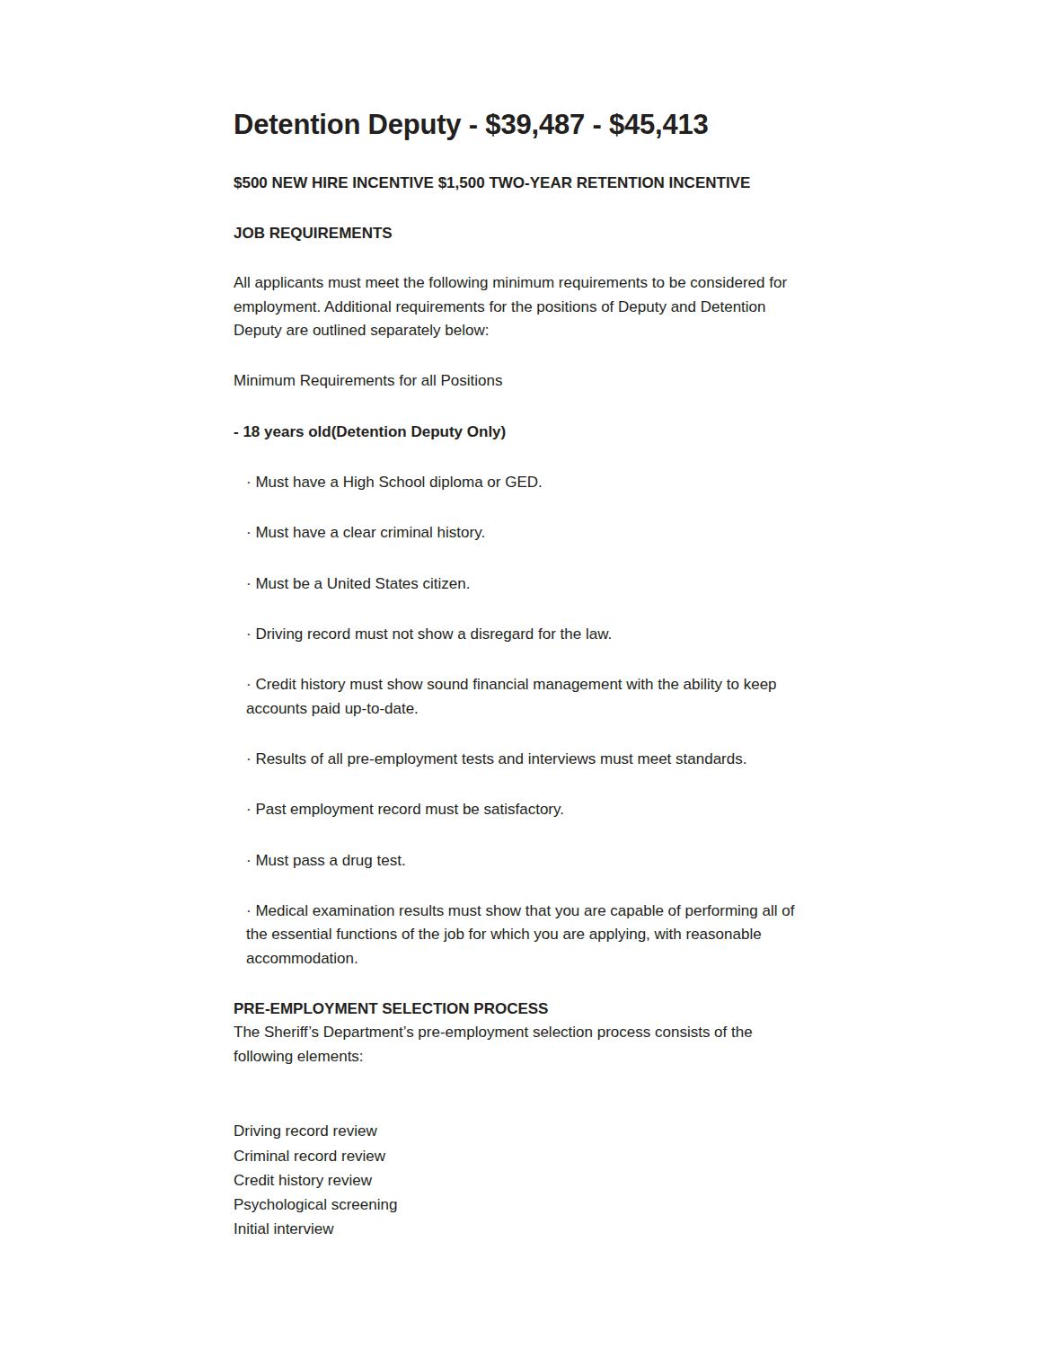Detention Deputy - $39,487 - $45,413
$500 NEW HIRE INCENTIVE $1,500 TWO-YEAR RETENTION INCENTIVE
JOB REQUIREMENTS
All applicants must meet the following minimum requirements to be considered for employment. Additional requirements for the positions of Deputy and Detention Deputy are outlined separately below:
Minimum Requirements for all Positions
- 18 years old(Detention Deputy Only)
· Must have a High School diploma or GED.
· Must have a clear criminal history.
· Must be a United States citizen.
· Driving record must not show a disregard for the law.
· Credit history must show sound financial management with the ability to keep accounts paid up-to-date.
· Results of all pre-employment tests and interviews must meet standards.
· Past employment record must be satisfactory.
· Must pass a drug test.
· Medical examination results must show that you are capable of performing all of the essential functions of the job for which you are applying, with reasonable accommodation.
PRE-EMPLOYMENT SELECTION PROCESS
The Sheriff’s Department’s pre-employment selection process consists of the following elements:
Driving record review
Criminal record review
Credit history review
Psychological screening
Initial interview